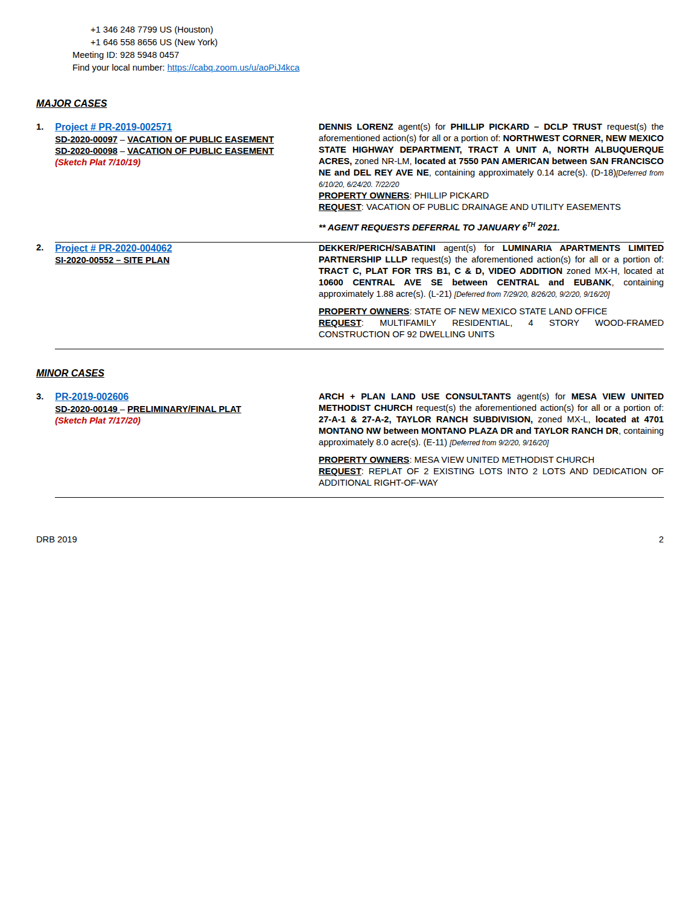+1 346 248 7799 US (Houston)
+1 646 558 8656 US (New York)
Meeting ID: 928 5948 0457
Find your local number: https://cabq.zoom.us/u/aoPiJ4kca
MAJOR CASES
| 1. | Project # PR-2019-002571 SD-2020-00097 – VACATION OF PUBLIC EASEMENT SD-2020-00098 – VACATION OF PUBLIC EASEMENT (Sketch Plat 7/10/19) | DENNIS LORENZ agent(s) for PHILLIP PICKARD – DCLP TRUST request(s) the aforementioned action(s) for all or a portion of: NORTHWEST CORNER, NEW MEXICO STATE HIGHWAY DEPARTMENT, TRACT A UNIT A, NORTH ALBUQUERQUE ACRES, zoned NR-LM, located at 7550 PAN AMERICAN between SAN FRANCISCO NE and DEL REY AVE NE , containing approximately 0.14 acre(s). (D-18) [Deferred from 6/10/20, 6/24/20. 7/22/20 PROPERTY OWNERS : PHILLIP PICKARD REQUEST : VACATION OF PUBLIC DRAINAGE AND UTILITY EASEMENTS ** AGENT REQUESTS DEFERRAL TO JANUARY 6 TH 2021. |
| 2. | Project # PR-2020-004062 SI-2020-00552 – SITE PLAN | DEKKER/PERICH/SABATINI agent(s) for LUMINARIA APARTMENTS LIMITED PARTNERSHIP LLLP request(s) the aforementioned action(s) for all or a portion of: TRACT C, PLAT FOR TRS B1, C & D, VIDEO ADDITION zoned MX-H, located at 10600 CENTRAL AVE SE between CENTRAL and EUBANK , containing approximately 1.88 acre(s). (L-21) [Deferred from 7/29/20, 8/26/20, 9/2/20, 9/16/20] PROPERTY OWNERS : STATE OF NEW MEXICO STATE LAND OFFICE REQUEST : MULTIFAMILY RESIDENTIAL, 4 STORY WOOD-FRAMED CONSTRUCTION OF 92 DWELLING UNITS |
MINOR CASES
| 3. | PR-2019-002606 SD-2020-00149 – PRELIMINARY/FINAL PLAT (Sketch Plat 7/17/20) | ARCH + PLAN LAND USE CONSULTANTS agent(s) for MESA VIEW UNITED METHODIST CHURCH request(s) the aforementioned action(s) for all or a portion of: 27-A-1 & 27-A-2, TAYLOR RANCH SUBDIVISION, zoned MX-L, located at 4701 MONTANO NW between MONTANO PLAZA DR and TAYLOR RANCH DR , containing approximately 8.0 acre(s). (E-11) [Deferred from 9/2/20, 9/16/20] PROPERTY OWNERS : MESA VIEW UNITED METHODIST CHURCH REQUEST : REPLAT OF 2 EXISTING LOTS INTO 2 LOTS AND DEDICATION OF ADDITIONAL RIGHT-OF-WAY |
DRB 2019
2